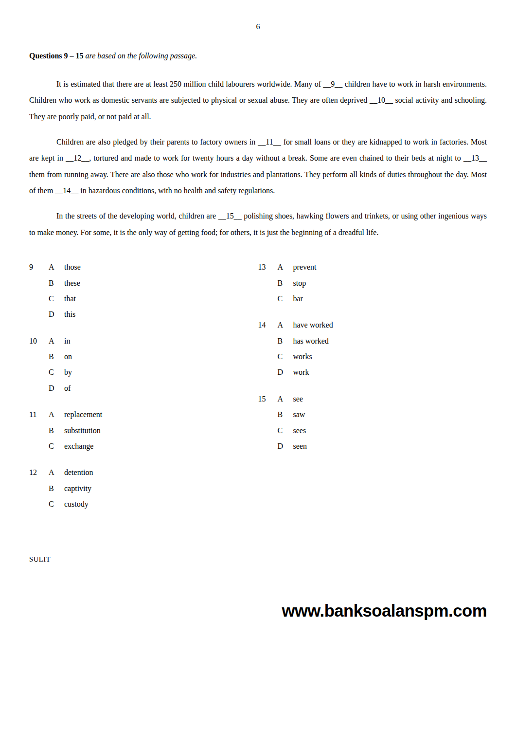6
Questions 9 – 15 are based on the following passage.
It is estimated that there are at least 250 million child labourers worldwide. Many of __9__ children have to work in harsh environments. Children who work as domestic servants are subjected to physical or sexual abuse. They are often deprived __10__ social activity and schooling. They are poorly paid, or not paid at all.
Children are also pledged by their parents to factory owners in __11__ for small loans or they are kidnapped to work in factories. Most are kept in __12__, tortured and made to work for twenty hours a day without a break. Some are even chained to their beds at night to __13__ them from running away. There are also those who work for industries and plantations. They perform all kinds of duties throughout the day. Most of them __14__ in hazardous conditions, with no health and safety regulations.
In the streets of the developing world, children are __15__ polishing shoes, hawking flowers and trinkets, or using other ingenious ways to make money. For some, it is the only way of getting food; for others, it is just the beginning of a dreadful life.
| / 9 / A / those / / / B / these / / / C / that / / / D / this / / 10 / A / in / / / B / on / / / C / by / / / D / of / / 11 / A / replacement / / / B / substitution / / / C / exchange / / 12 / A / detention / / / B / captivity / / / C / custody / | / 13 / A / prevent / / / B / stop / / / C / bar / / 14 / A / have worked / / / B / has worked / / / C / works / / / D / work / / 15 / A / see / / / B / saw / / / C / sees / / / D / seen / |
SULIT
www.banksoalanspm.com